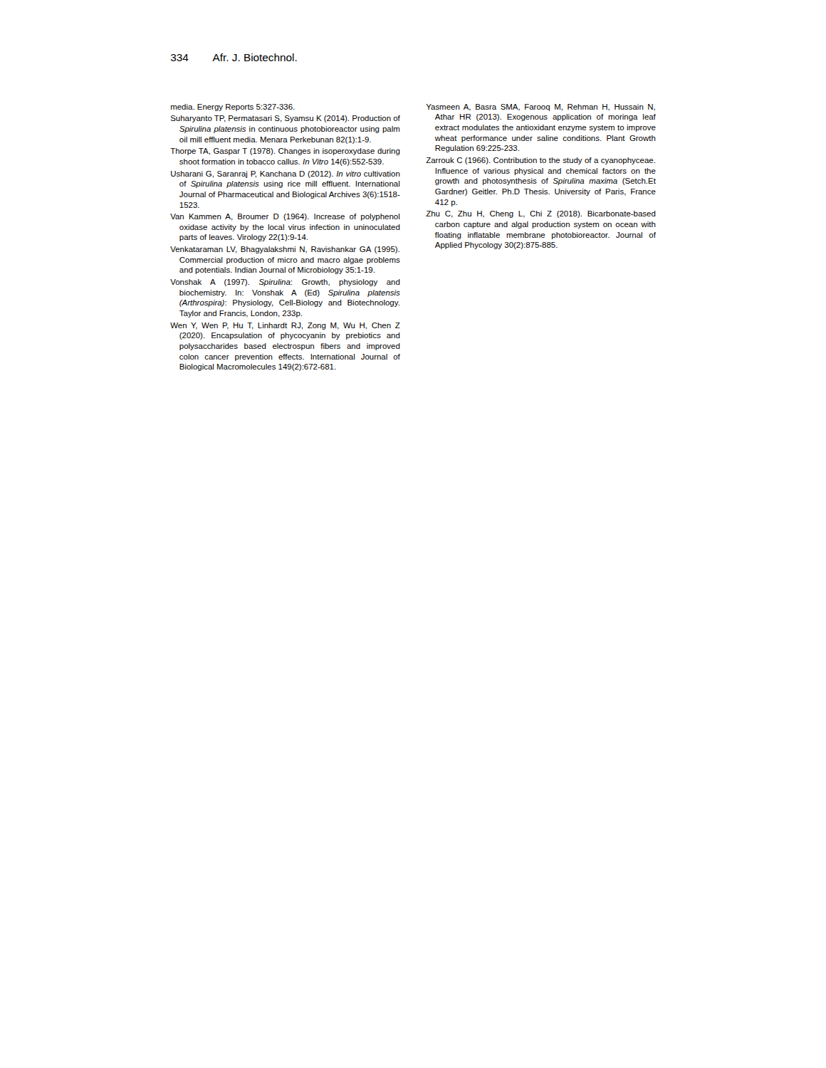334 Afr. J. Biotechnol.
media. Energy Reports 5:327-336.
Suharyanto TP, Permatasari S, Syamsu K (2014). Production of Spirulina platensis in continuous photobioreactor using palm oil mill effluent media. Menara Perkebunan 82(1):1-9.
Thorpe TA, Gaspar T (1978). Changes in isoperoxydase during shoot formation in tobacco callus. In Vitro 14(6):552-539.
Usharani G, Saranraj P, Kanchana D (2012). In vitro cultivation of Spirulina platensis using rice mill effluent. International Journal of Pharmaceutical and Biological Archives 3(6):1518-1523.
Van Kammen A, Broumer D (1964). Increase of polyphenol oxidase activity by the local virus infection in uninoculated parts of leaves. Virology 22(1):9-14.
Venkataraman LV, Bhagyalakshmi N, Ravishankar GA (1995). Commercial production of micro and macro algae problems and potentials. Indian Journal of Microbiology 35:1-19.
Vonshak A (1997). Spirulina: Growth, physiology and biochemistry. In: Vonshak A (Ed) Spirulina platensis (Arthrospira): Physiology, Cell-Biology and Biotechnology. Taylor and Francis, London, 233p.
Wen Y, Wen P, Hu T, Linhardt RJ, Zong M, Wu H, Chen Z (2020). Encapsulation of phycocyanin by prebiotics and polysaccharides based electrospun fibers and improved colon cancer prevention effects. International Journal of Biological Macromolecules 149(2):672-681.
Yasmeen A, Basra SMA, Farooq M, Rehman H, Hussain N, Athar HR (2013). Exogenous application of moringa leaf extract modulates the antioxidant enzyme system to improve wheat performance under saline conditions. Plant Growth Regulation 69:225-233.
Zarrouk C (1966). Contribution to the study of a cyanophyceae. Influence of various physical and chemical factors on the growth and photosynthesis of Spirulina maxima (Setch.Et Gardner) Geitler. Ph.D Thesis. University of Paris, France 412 p.
Zhu C, Zhu H, Cheng L, Chi Z (2018). Bicarbonate-based carbon capture and algal production system on ocean with floating inflatable membrane photobioreactor. Journal of Applied Phycology 30(2):875-885.